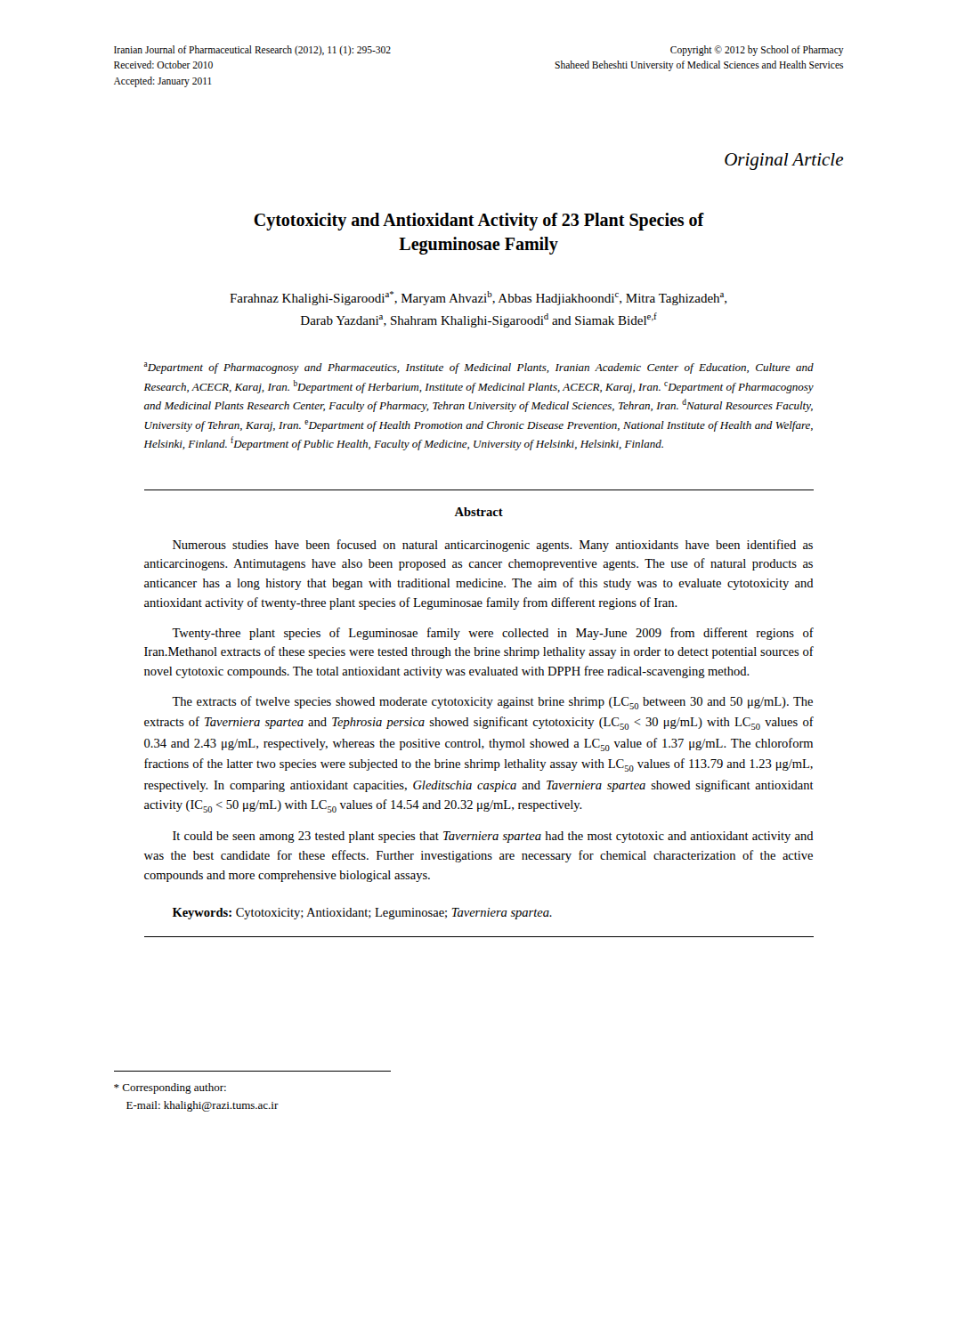Iranian Journal of Pharmaceutical Research (2012), 11 (1): 295-302
Received: October 2010
Accepted: January 2011
Copyright © 2012 by School of Pharmacy
Shaheed Beheshti University of Medical Sciences and Health Services
Original Article
Cytotoxicity and Antioxidant Activity of 23 Plant Species of
Leguminosae Family
Farahnaz Khalighi-Sigaroodia*, Maryam Ahvazib, Abbas Hadjiakhoondic, Mitra Taghizadeha,
Darab Yazdania, Shahram Khalighi-Sigaroodid and Siamak Bidele,f
aDepartment of Pharmacognosy and Pharmaceutics, Institute of Medicinal Plants, Iranian Academic Center of Education, Culture and Research, ACECR, Karaj, Iran. bDepartment of Herbarium, Institute of Medicinal Plants, ACECR, Karaj, Iran. cDepartment of Pharmacognosy and Medicinal Plants Research Center, Faculty of Pharmacy, Tehran University of Medical Sciences, Tehran, Iran. dNatural Resources Faculty, University of Tehran, Karaj, Iran. eDepartment of Health Promotion and Chronic Disease Prevention, National Institute of Health and Welfare, Helsinki, Finland. fDepartment of Public Health, Faculty of Medicine, University of Helsinki, Helsinki, Finland.
Abstract
Numerous studies have been focused on natural anticarcinogenic agents. Many antioxidants have been identified as anticarcinogens. Antimutagens have also been proposed as cancer chemopreventive agents. The use of natural products as anticancer has a long history that began with traditional medicine. The aim of this study was to evaluate cytotoxicity and antioxidant activity of twenty-three plant species of Leguminosae family from different regions of Iran.
Twenty-three plant species of Leguminosae family were collected in May-June 2009 from different regions of Iran.Methanol extracts of these species were tested through the brine shrimp lethality assay in order to detect potential sources of novel cytotoxic compounds. The total antioxidant activity was evaluated with DPPH free radical-scavenging method.
The extracts of twelve species showed moderate cytotoxicity against brine shrimp (LC50 between 30 and 50 μg/mL). The extracts of Taverniera spartea and Tephrosia persica showed significant cytotoxicity (LC50 < 30 μg/mL) with LC50 values of 0.34 and 2.43 μg/mL, respectively, whereas the positive control, thymol showed a LC50 value of 1.37 μg/mL. The chloroform fractions of the latter two species were subjected to the brine shrimp lethality assay with LC50 values of 113.79 and 1.23 μg/mL, respectively. In comparing antioxidant capacities, Gleditschia caspica and Taverniera spartea showed significant antioxidant activity (IC50 < 50 μg/mL) with LC50 values of 14.54 and 20.32 μg/mL, respectively.
It could be seen among 23 tested plant species that Taverniera spartea had the most cytotoxic and antioxidant activity and was the best candidate for these effects. Further investigations are necessary for chemical characterization of the active compounds and more comprehensive biological assays.
Keywords: Cytotoxicity; Antioxidant; Leguminosae; Taverniera spartea.
* Corresponding author:
E-mail: khalighi@razi.tums.ac.ir